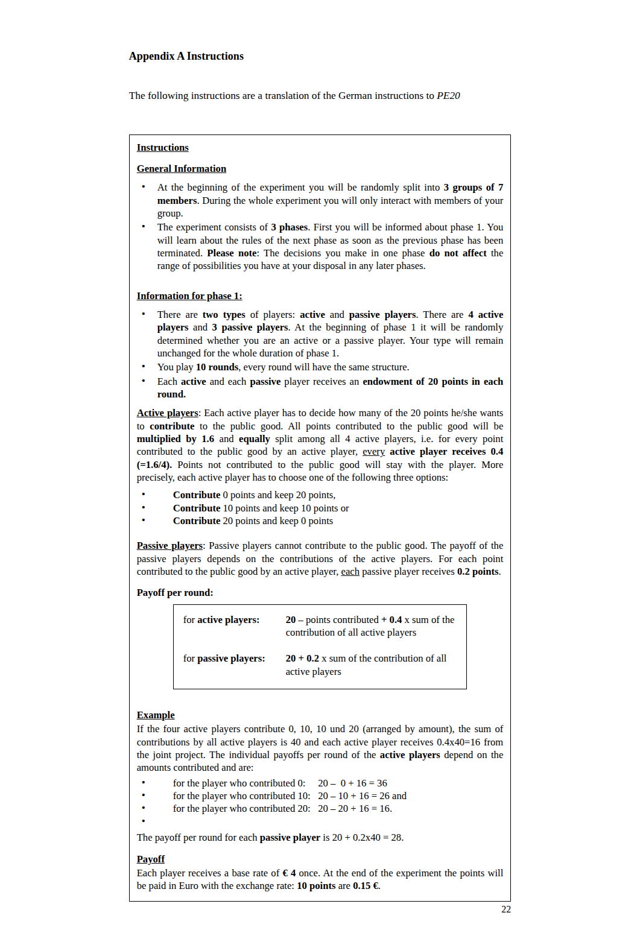Appendix A Instructions
The following instructions are a translation of the German instructions to PE20
Instructions
General Information
At the beginning of the experiment you will be randomly split into 3 groups of 7 members. During the whole experiment you will only interact with members of your group.
The experiment consists of 3 phases. First you will be informed about phase 1. You will learn about the rules of the next phase as soon as the previous phase has been terminated. Please note: The decisions you make in one phase do not affect the range of possibilities you have at your disposal in any later phases.
Information for phase 1:
There are two types of players: active and passive players. There are 4 active players and 3 passive players. At the beginning of phase 1 it will be randomly determined whether you are an active or a passive player. Your type will remain unchanged for the whole duration of phase 1.
You play 10 rounds, every round will have the same structure.
Each active and each passive player receives an endowment of 20 points in each round.
Active players: Each active player has to decide how many of the 20 points he/she wants to contribute to the public good. All points contributed to the public good will be multiplied by 1.6 and equally split among all 4 active players, i.e. for every point contributed to the public good by an active player, every active player receives 0.4 (=1.6/4). Points not contributed to the public good will stay with the player. More precisely, each active player has to choose one of the following three options:
Contribute 0 points and keep 20 points,
Contribute 10 points and keep 10 points or
Contribute 20 points and keep 0 points
Passive players: Passive players cannot contribute to the public good. The payoff of the passive players depends on the contributions of the active players. For each point contributed to the public good by an active player, each passive player receives 0.2 points.
Payoff per round:
for active players:
20 – points contributed + 0.4 x sum of the contribution of all active players
for passive players:
20 + 0.2 x sum of the contribution of all active players
Example
If the four active players contribute 0, 10, 10 und 20 (arranged by amount), the sum of contributions by all active players is 40 and each active player receives 0.4x40=16 from the joint project. The individual payoffs per round of the active players depend on the amounts contributed and are:
for the player who contributed 0: 20 – 0 + 16 = 36
for the player who contributed 10: 20 – 10 + 16 = 26 and
for the player who contributed 20: 20 – 20 + 16 = 16.
The payoff per round for each passive player is 20 + 0.2x40 = 28.
Payoff
Each player receives a base rate of € 4 once. At the end of the experiment the points will be paid in Euro with the exchange rate: 10 points are 0.15 €.
22